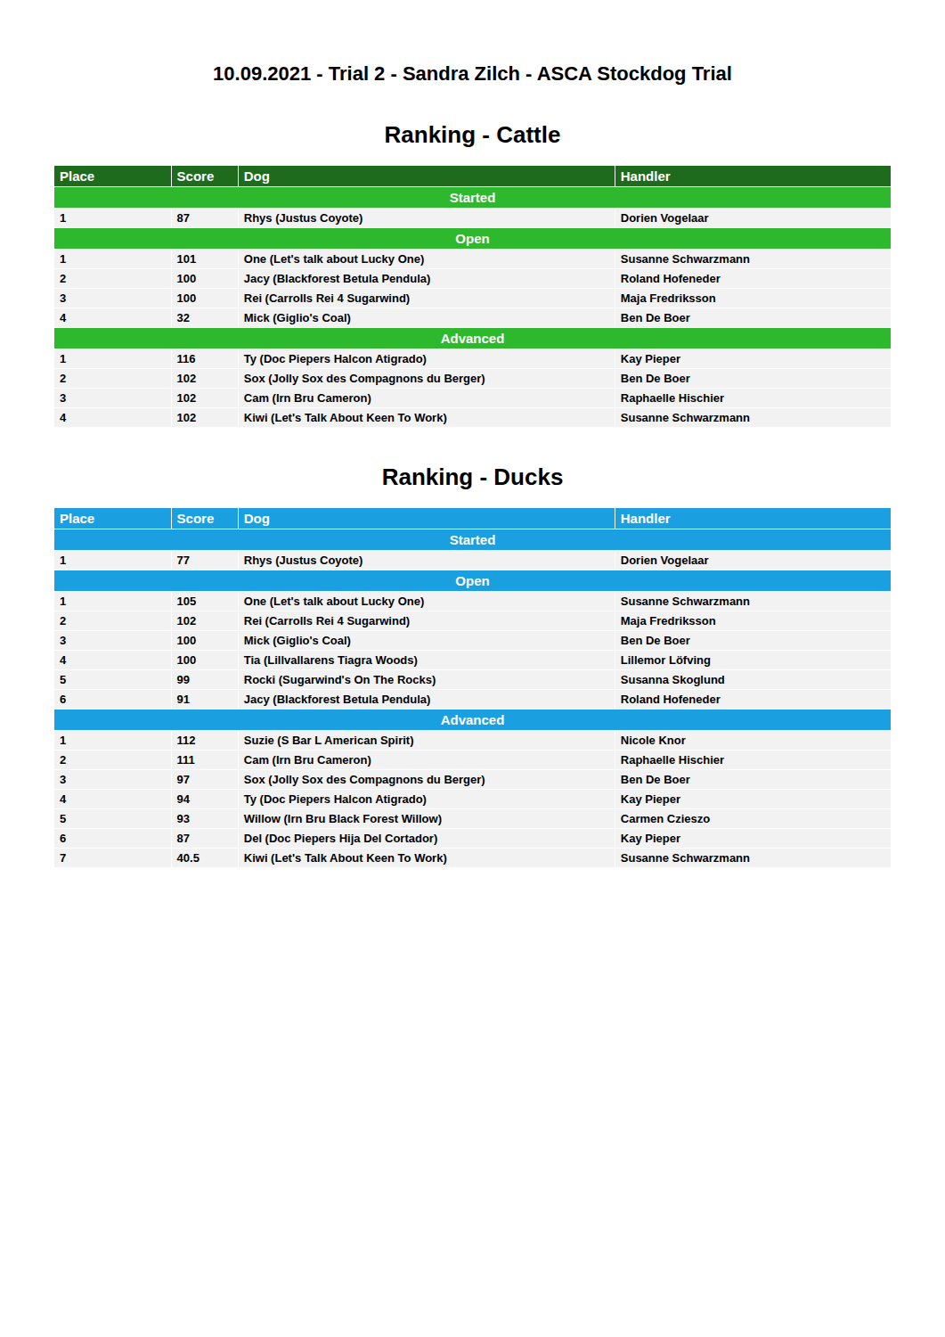10.09.2021 - Trial 2 - Sandra Zilch - ASCA Stockdog Trial
Ranking - Cattle
| Place | Score | Dog | Handler |
| --- | --- | --- | --- |
| Started |
| 1 | 87 | Rhys (Justus Coyote) | Dorien Vogelaar |
| Open |
| 1 | 101 | One (Let's talk about Lucky One) | Susanne Schwarzmann |
| 2 | 100 | Jacy (Blackforest Betula Pendula) | Roland Hofeneder |
| 3 | 100 | Rei (Carrolls Rei 4 Sugarwind) | Maja Fredriksson |
| 4 | 32 | Mick (Giglio's Coal) | Ben De Boer |
| Advanced |
| 1 | 116 | Ty (Doc Piepers Halcon Atigrado) | Kay Pieper |
| 2 | 102 | Sox (Jolly Sox des Compagnons du Berger) | Ben De Boer |
| 3 | 102 | Cam (Irn Bru Cameron) | Raphaelle Hischier |
| 4 | 102 | Kiwi (Let's Talk About Keen To Work) | Susanne Schwarzmann |
Ranking - Ducks
| Place | Score | Dog | Handler |
| --- | --- | --- | --- |
| Started |
| 1 | 77 | Rhys (Justus Coyote) | Dorien Vogelaar |
| Open |
| 1 | 105 | One (Let's talk about Lucky One) | Susanne Schwarzmann |
| 2 | 102 | Rei (Carrolls Rei 4 Sugarwind) | Maja Fredriksson |
| 3 | 100 | Mick (Giglio's Coal) | Ben De Boer |
| 4 | 100 | Tia (Lillvallarens Tiagra Woods) | Lillemor Löfving |
| 5 | 99 | Rocki (Sugarwind's On The Rocks) | Susanna Skoglund |
| 6 | 91 | Jacy (Blackforest Betula Pendula) | Roland Hofeneder |
| Advanced |
| 1 | 112 | Suzie (S Bar L American Spirit) | Nicole Knor |
| 2 | 111 | Cam (Irn Bru Cameron) | Raphaelle Hischier |
| 3 | 97 | Sox (Jolly Sox des Compagnons du Berger) | Ben De Boer |
| 4 | 94 | Ty (Doc Piepers Halcon Atigrado) | Kay Pieper |
| 5 | 93 | Willow (Irn Bru Black Forest Willow) | Carmen Czieszo |
| 6 | 87 | Del (Doc Piepers Hija Del Cortador) | Kay Pieper |
| 7 | 40.5 | Kiwi (Let's Talk About Keen To Work) | Susanne Schwarzmann |